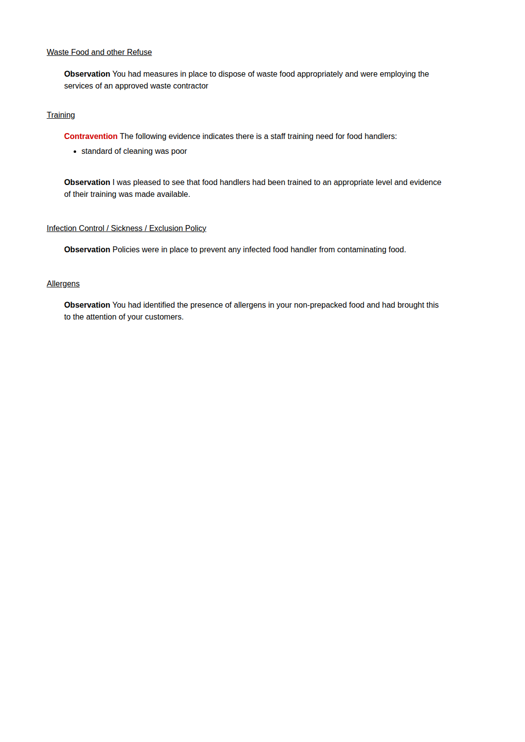Waste Food and other Refuse
Observation You had measures in place to dispose of waste food appropriately and were employing the services of an approved waste contractor
Training
Contravention The following evidence indicates there is a staff training need for food handlers:
standard of cleaning was poor
Observation I was pleased to see that food handlers had been trained to an appropriate level and evidence of their training was made available.
Infection Control / Sickness / Exclusion Policy
Observation Policies were in place to prevent any infected food handler from contaminating food.
Allergens
Observation You had identified the presence of allergens in your non-prepacked food and had brought this to the attention of your customers.